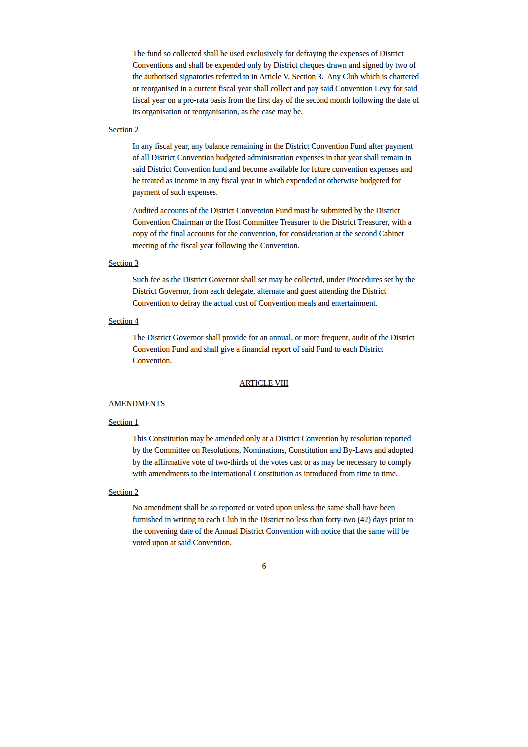The fund so collected shall be used exclusively for defraying the expenses of District Conventions and shall be expended only by District cheques drawn and signed by two of the authorised signatories referred to in Article V, Section 3. Any Club which is chartered or reorganised in a current fiscal year shall collect and pay said Convention Levy for said fiscal year on a pro-rata basis from the first day of the second month following the date of its organisation or reorganisation, as the case may be.
Section 2
In any fiscal year, any balance remaining in the District Convention Fund after payment of all District Convention budgeted administration expenses in that year shall remain in said District Convention fund and become available for future convention expenses and be treated as income in any fiscal year in which expended or otherwise budgeted for payment of such expenses.
Audited accounts of the District Convention Fund must be submitted by the District Convention Chairman or the Host Committee Treasurer to the District Treasurer, with a copy of the final accounts for the convention, for consideration at the second Cabinet meeting of the fiscal year following the Convention.
Section 3
Such fee as the District Governor shall set may be collected, under Procedures set by the District Governor, from each delegate, alternate and guest attending the District Convention to defray the actual cost of Convention meals and entertainment.
Section 4
The District Governor shall provide for an annual, or more frequent, audit of the District Convention Fund and shall give a financial report of said Fund to each District Convention.
ARTICLE VIII
AMENDMENTS
Section 1
This Constitution may be amended only at a District Convention by resolution reported by the Committee on Resolutions, Nominations, Constitution and By-Laws and adopted by the affirmative vote of two-thirds of the votes cast or as may be necessary to comply with amendments to the International Constitution as introduced from time to time.
Section 2
No amendment shall be so reported or voted upon unless the same shall have been furnished in writing to each Club in the District no less than forty-two (42) days prior to the convening date of the Annual District Convention with notice that the same will be voted upon at said Convention.
6